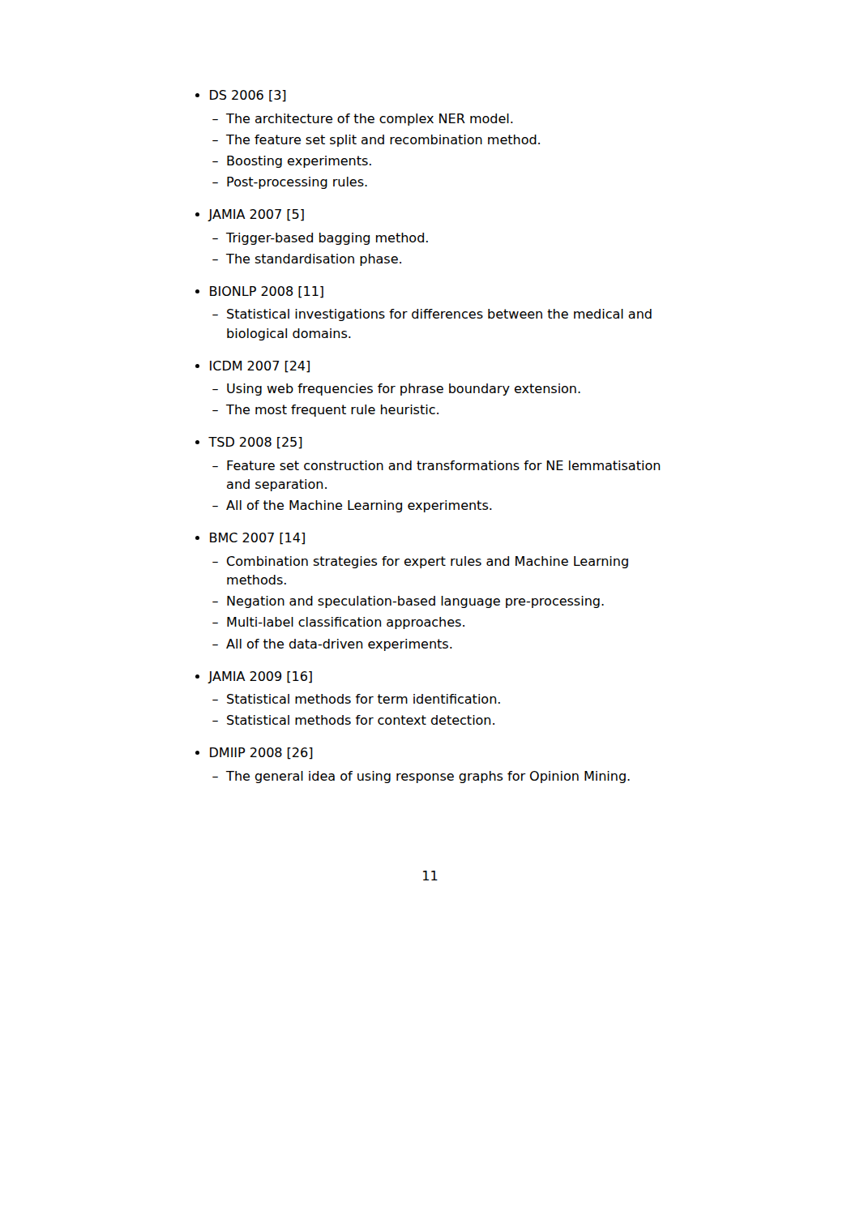DS 2006 [3]
The architecture of the complex NER model.
The feature set split and recombination method.
Boosting experiments.
Post-processing rules.
JAMIA 2007 [5]
Trigger-based bagging method.
The standardisation phase.
BIONLP 2008 [11]
Statistical investigations for differences between the medical and biological domains.
ICDM 2007 [24]
Using web frequencies for phrase boundary extension.
The most frequent rule heuristic.
TSD 2008 [25]
Feature set construction and transformations for NE lemmatisation and separation.
All of the Machine Learning experiments.
BMC 2007 [14]
Combination strategies for expert rules and Machine Learning methods.
Negation and speculation-based language pre-processing.
Multi-label classification approaches.
All of the data-driven experiments.
JAMIA 2009 [16]
Statistical methods for term identification.
Statistical methods for context detection.
DMIIP 2008 [26]
The general idea of using response graphs for Opinion Mining.
11